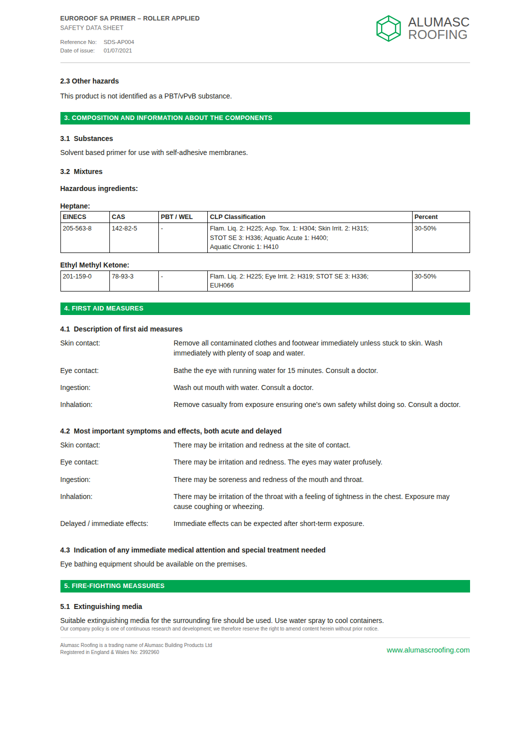EUROROOF SA PRIMER – ROLLER APPLIED
Safety Data Sheet
| Reference No: | SDS-AP004 |
| Date of issue: | 01/07/2021 |
ALUMASC ROOFING
2.3 Other hazards
This product is not identified as a PBT/vPvB substance.
3. COMPOSITION AND INFORMATION ABOUT THE COMPONENTS
3.1 Substances
Solvent based primer for use with self-adhesive membranes.
3.2 Mixtures
Hazardous ingredients:
Heptane:
| EINECS | CAS | PBT / WEL | CLP Classification | Percent |
| --- | --- | --- | --- | --- |
| 205-563-8 | 142-82-5 | - | Flam. Liq. 2: H225; Asp. Tox. 1: H304; Skin Irrit. 2: H315; STOT SE 3: H336; Aquatic Acute 1: H400; Aquatic Chronic 1: H410 | 30-50% |
Ethyl Methyl Ketone:
| 201-159-0 | 78-93-3 | - | Flam. Liq. 2: H225; Eye Irrit. 2: H319; STOT SE 3: H336; EUH066 | 30-50% |
4. FIRST AID MEASURES
4.1 Description of first aid measures
| Skin contact: | Remove all contaminated clothes and footwear immediately unless stuck to skin. Wash immediately with plenty of soap and water. |
| Eye contact: | Bathe the eye with running water for 15 minutes. Consult a doctor. |
| Ingestion: | Wash out mouth with water. Consult a doctor. |
| Inhalation: | Remove casualty from exposure ensuring one's own safety whilst doing so. Consult a doctor. |
4.2 Most important symptoms and effects, both acute and delayed
| Skin contact: | There may be irritation and redness at the site of contact. |
| Eye contact: | There may be irritation and redness. The eyes may water profusely. |
| Ingestion: | There may be soreness and redness of the mouth and throat. |
| Inhalation: | There may be irritation of the throat with a feeling of tightness in the chest. Exposure may cause coughing or wheezing. |
| Delayed / immediate effects: | Immediate effects can be expected after short-term exposure. |
4.3 Indication of any immediate medical attention and special treatment needed
Eye bathing equipment should be available on the premises.
5. FIRE-FIGHTING MEASSURES
5.1 Extinguishing media
Suitable extinguishing media for the surrounding fire should be used. Use water spray to cool containers.
Our company policy is one of continuous research and development; we therefore reserve the right to amend content herein without prior notice.
Alumasc Roofing is a trading name of Alumasc Building Products Ltd
Registered in England & Wales No: 2992960
www.alumascroofing.com